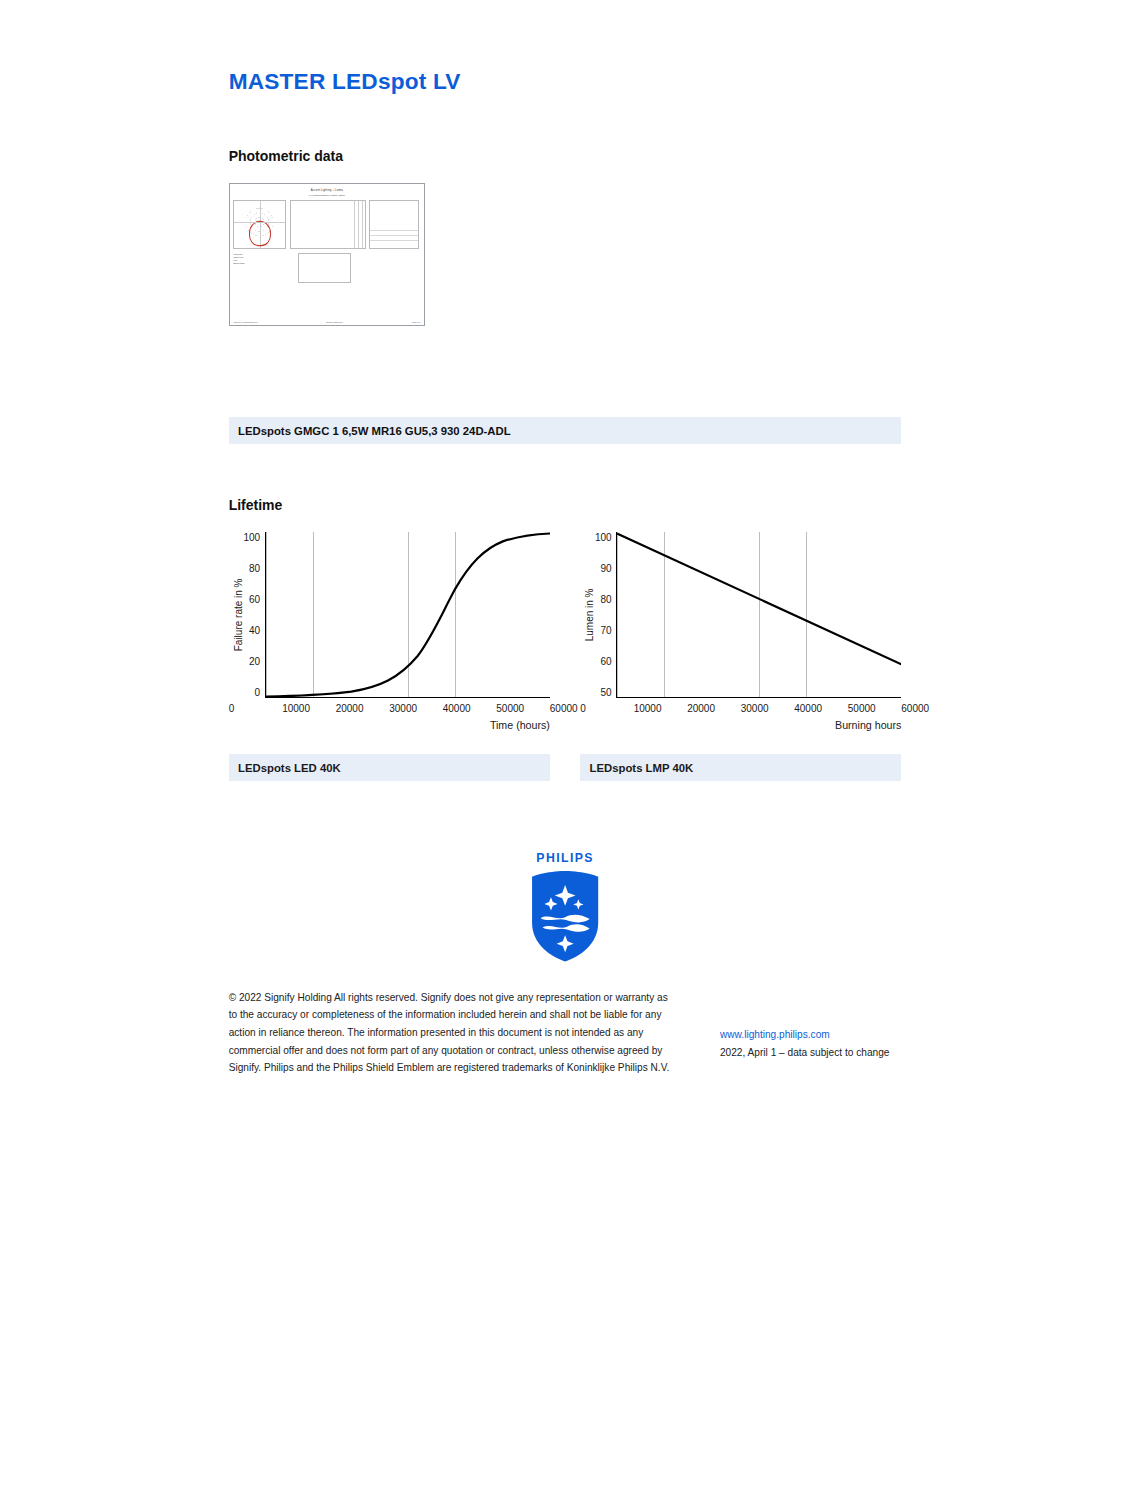MASTER LEDspot LV
Photometric data
Accent Lighting – Lumia
1 x 8718696758144 1000K MR16
Luminaire Lamp type Flux Beam angle
CalcuLuX Photometrics 7.5 Philips Lighting B.V. Page: 1/1
LEDspots GMGC 1 6,5W MR16 GU5,3 930 24D-ADL
Lifetime
Failure rate in %
100806040200
0100002000030000400005000060000
Time (hours)
LEDspots LED 40K
Lumen in %
1009080706050
0100002000030000400005000060000
Burning hours
LEDspots LMP 40K
PHILIPS
© 2022 Signify Holding All rights reserved. Signify does not give any representation or warranty as to the accuracy or completeness of the information included herein and shall not be liable for any action in reliance thereon. The information presented in this document is not intended as any commercial offer and does not form part of any quotation or contract, unless otherwise agreed by Signify. Philips and the Philips Shield Emblem are registered trademarks of Koninklijke Philips N.V.
www.lighting.philips.com
2022, April 1 – data subject to change